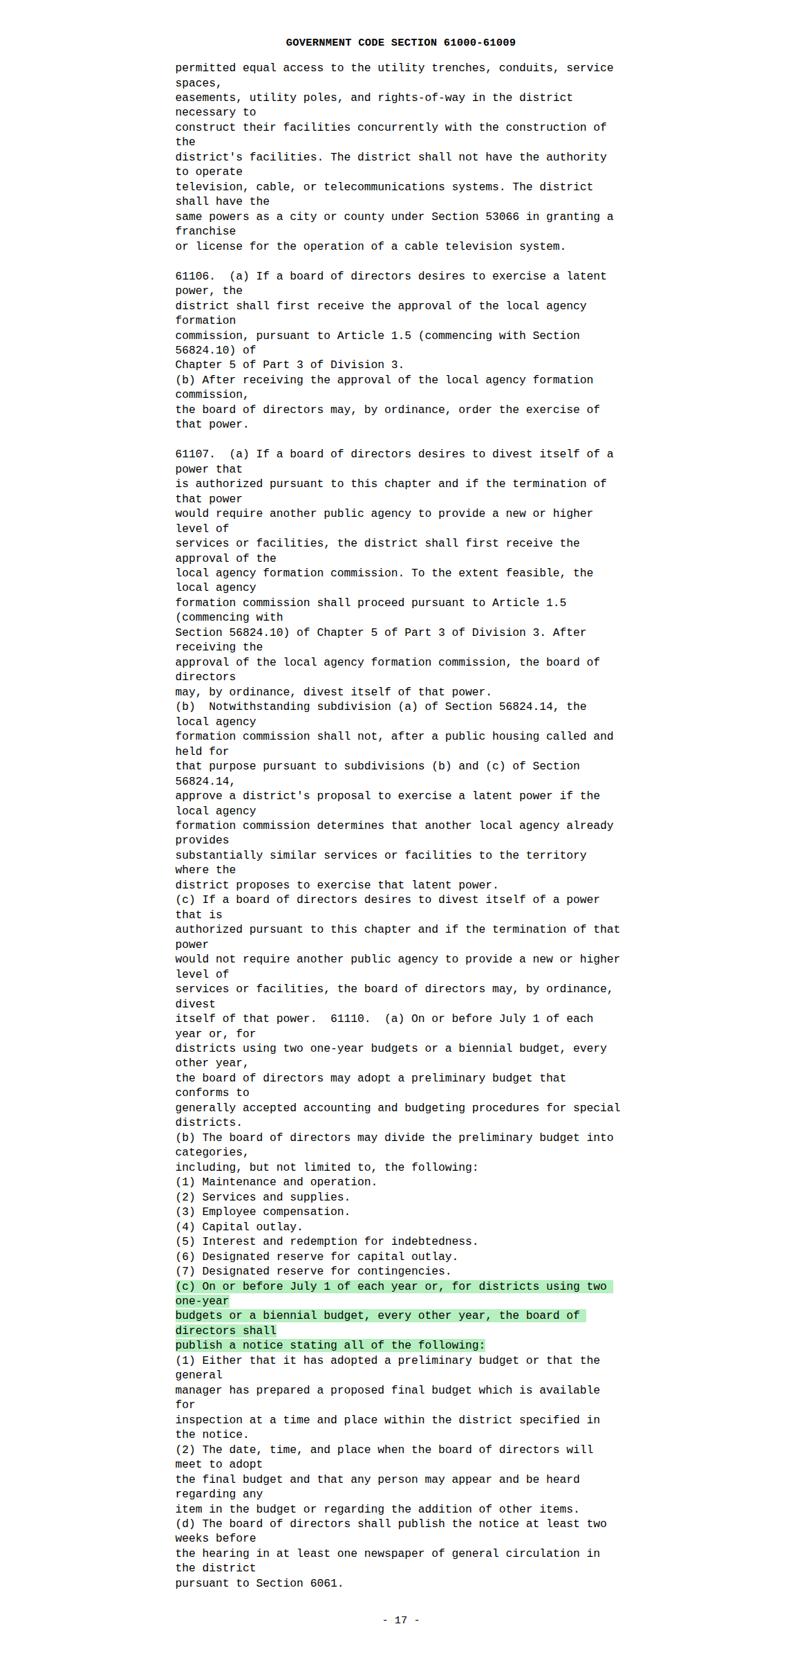GOVERNMENT CODE SECTION 61000-61009
permitted equal access to the utility trenches, conduits, service spaces, easements, utility poles, and rights-of-way in the district necessary to construct their facilities concurrently with the construction of the district's facilities. The district shall not have the authority to operate television, cable, or telecommunications systems. The district shall have the same powers as a city or county under Section 53066 in granting a franchise or license for the operation of a cable television system. 61106. (a) If a board of directors desires to exercise a latent power, the district shall first receive the approval of the local agency formation commission, pursuant to Article 1.5 (commencing with Section 56824.10) of Chapter 5 of Part 3 of Division 3. (b) After receiving the approval of the local agency formation commission, the board of directors may, by ordinance, order the exercise of that power. 61107. (a) If a board of directors desires to divest itself of a power that is authorized pursuant to this chapter and if the termination of that power would require another public agency to provide a new or higher level of services or facilities, the district shall first receive the approval of the local agency formation commission. To the extent feasible, the local agency formation commission shall proceed pursuant to Article 1.5 (commencing with Section 56824.10) of Chapter 5 of Part 3 of Division 3. After receiving the approval of the local agency formation commission, the board of directors may, by ordinance, divest itself of that power. (b) Notwithstanding subdivision (a) of Section 56824.14, the local agency formation commission shall not, after a public housing called and held for that purpose pursuant to subdivisions (b) and (c) of Section 56824.14, approve a district's proposal to exercise a latent power if the local agency formation commission determines that another local agency already provides substantially similar services or facilities to the territory where the district proposes to exercise that latent power. (c) If a board of directors desires to divest itself of a power that is authorized pursuant to this chapter and if the termination of that power would not require another public agency to provide a new or higher level of services or facilities, the board of directors may, by ordinance, divest itself of that power. 61110. (a) On or before July 1 of each year or, for districts using two one-year budgets or a biennial budget, every other year, the board of directors may adopt a preliminary budget that conforms to generally accepted accounting and budgeting procedures for special districts. (b) The board of directors may divide the preliminary budget into categories, including, but not limited to, the following: (1) Maintenance and operation. (2) Services and supplies. (3) Employee compensation. (4) Capital outlay. (5) Interest and redemption for indebtedness. (6) Designated reserve for capital outlay. (7) Designated reserve for contingencies. (c) On or before July 1 of each year or, for districts using two one-year budgets or a biennial budget, every other year, the board of directors shall publish a notice stating all of the following: (1) Either that it has adopted a preliminary budget or that the general manager has prepared a proposed final budget which is available for inspection at a time and place within the district specified in the notice. (2) The date, time, and place when the board of directors will meet to adopt the final budget and that any person may appear and be heard regarding any item in the budget or regarding the addition of other items. (d) The board of directors shall publish the notice at least two weeks before the hearing in at least one newspaper of general circulation in the district pursuant to Section 6061.
- 17 -